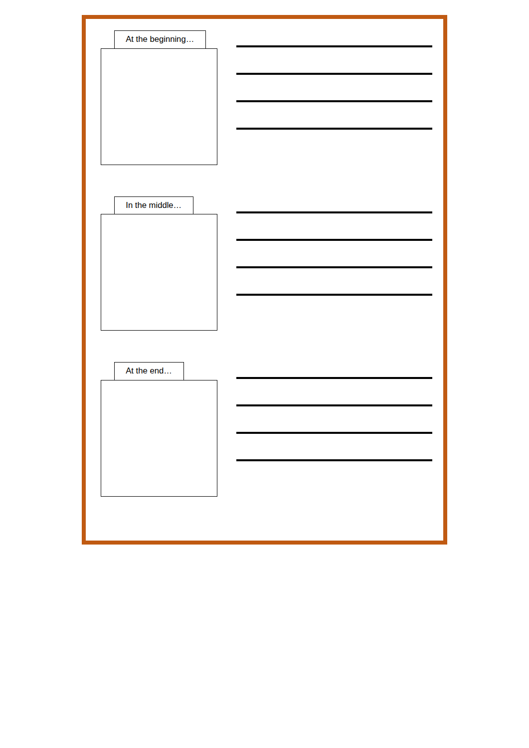At the beginning…
In the middle…
At the end…